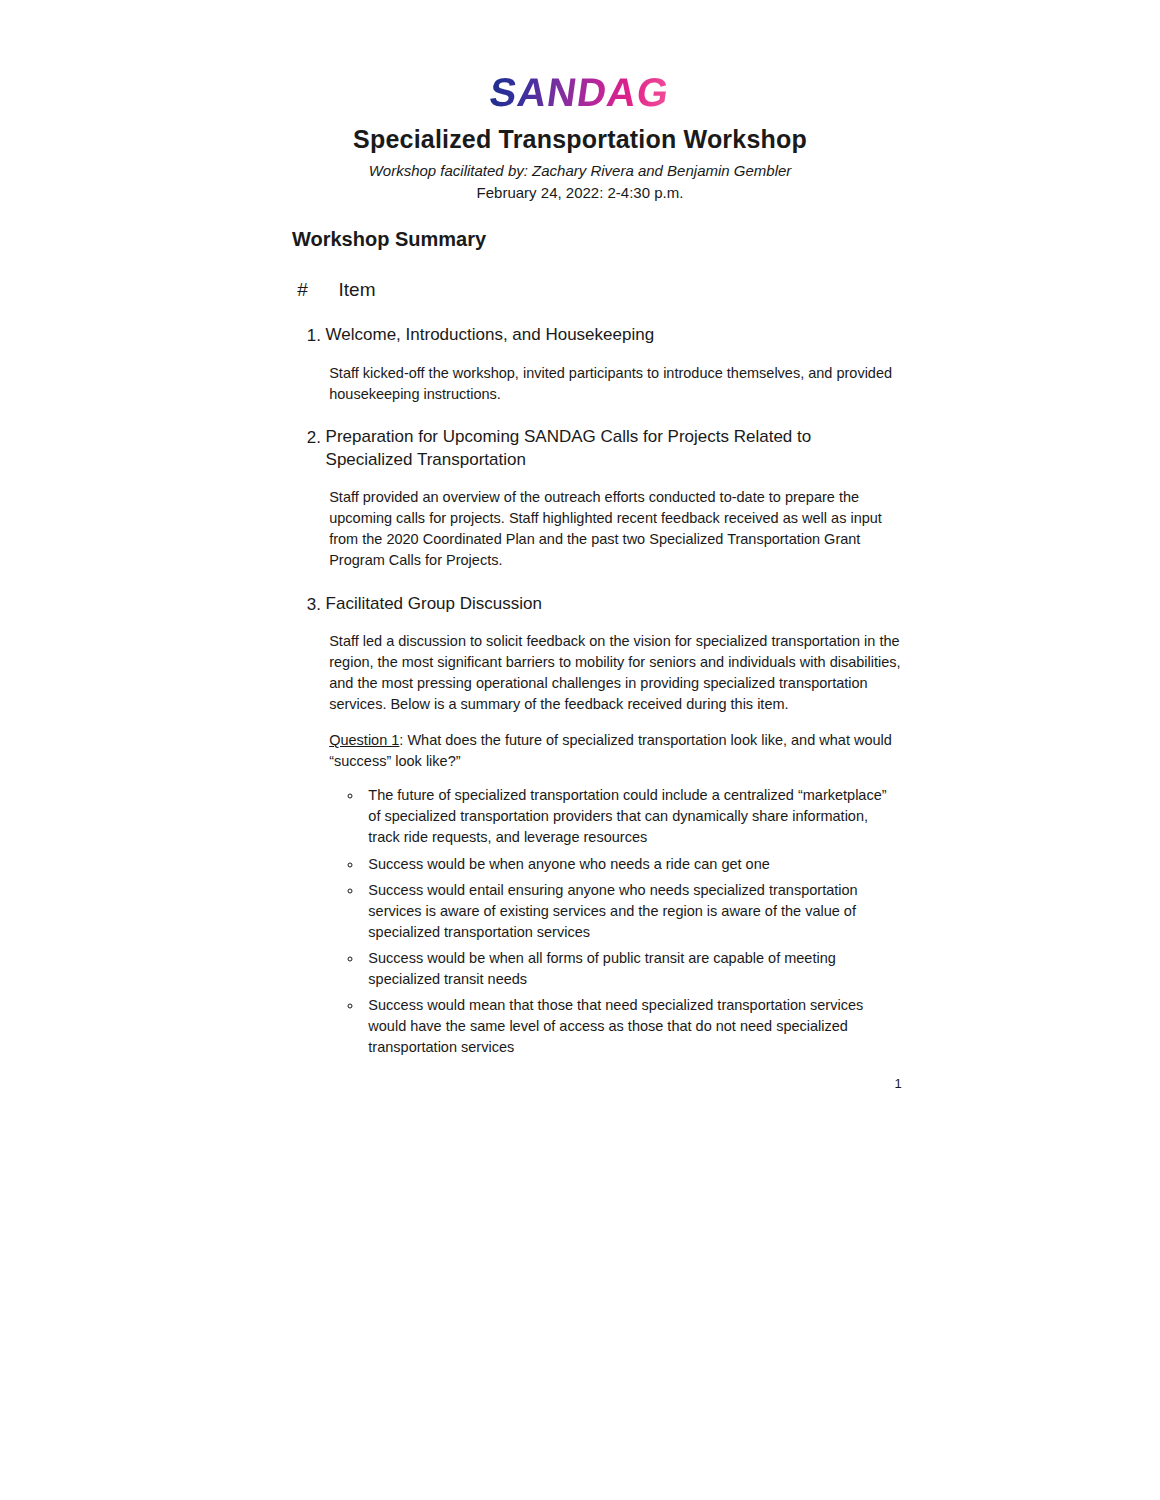SANDAG
Specialized Transportation Workshop
Workshop facilitated by: Zachary Rivera and Benjamin Gembler
February 24, 2022: 2-4:30 p.m.
Workshop Summary
# Item
Welcome, Introductions, and Housekeeping
Staff kicked-off the workshop, invited participants to introduce themselves, and provided housekeeping instructions.
Preparation for Upcoming SANDAG Calls for Projects Related to Specialized Transportation
Staff provided an overview of the outreach efforts conducted to-date to prepare the upcoming calls for projects. Staff highlighted recent feedback received as well as input from the 2020 Coordinated Plan and the past two Specialized Transportation Grant Program Calls for Projects.
Facilitated Group Discussion
Staff led a discussion to solicit feedback on the vision for specialized transportation in the region, the most significant barriers to mobility for seniors and individuals with disabilities, and the most pressing operational challenges in providing specialized transportation services. Below is a summary of the feedback received during this item.
Question 1: What does the future of specialized transportation look like, and what would “success” look like?”
The future of specialized transportation could include a centralized “marketplace” of specialized transportation providers that can dynamically share information, track ride requests, and leverage resources
Success would be when anyone who needs a ride can get one
Success would entail ensuring anyone who needs specialized transportation services is aware of existing services and the region is aware of the value of specialized transportation services
Success would be when all forms of public transit are capable of meeting specialized transit needs
Success would mean that those that need specialized transportation services would have the same level of access as those that do not need specialized transportation services
1